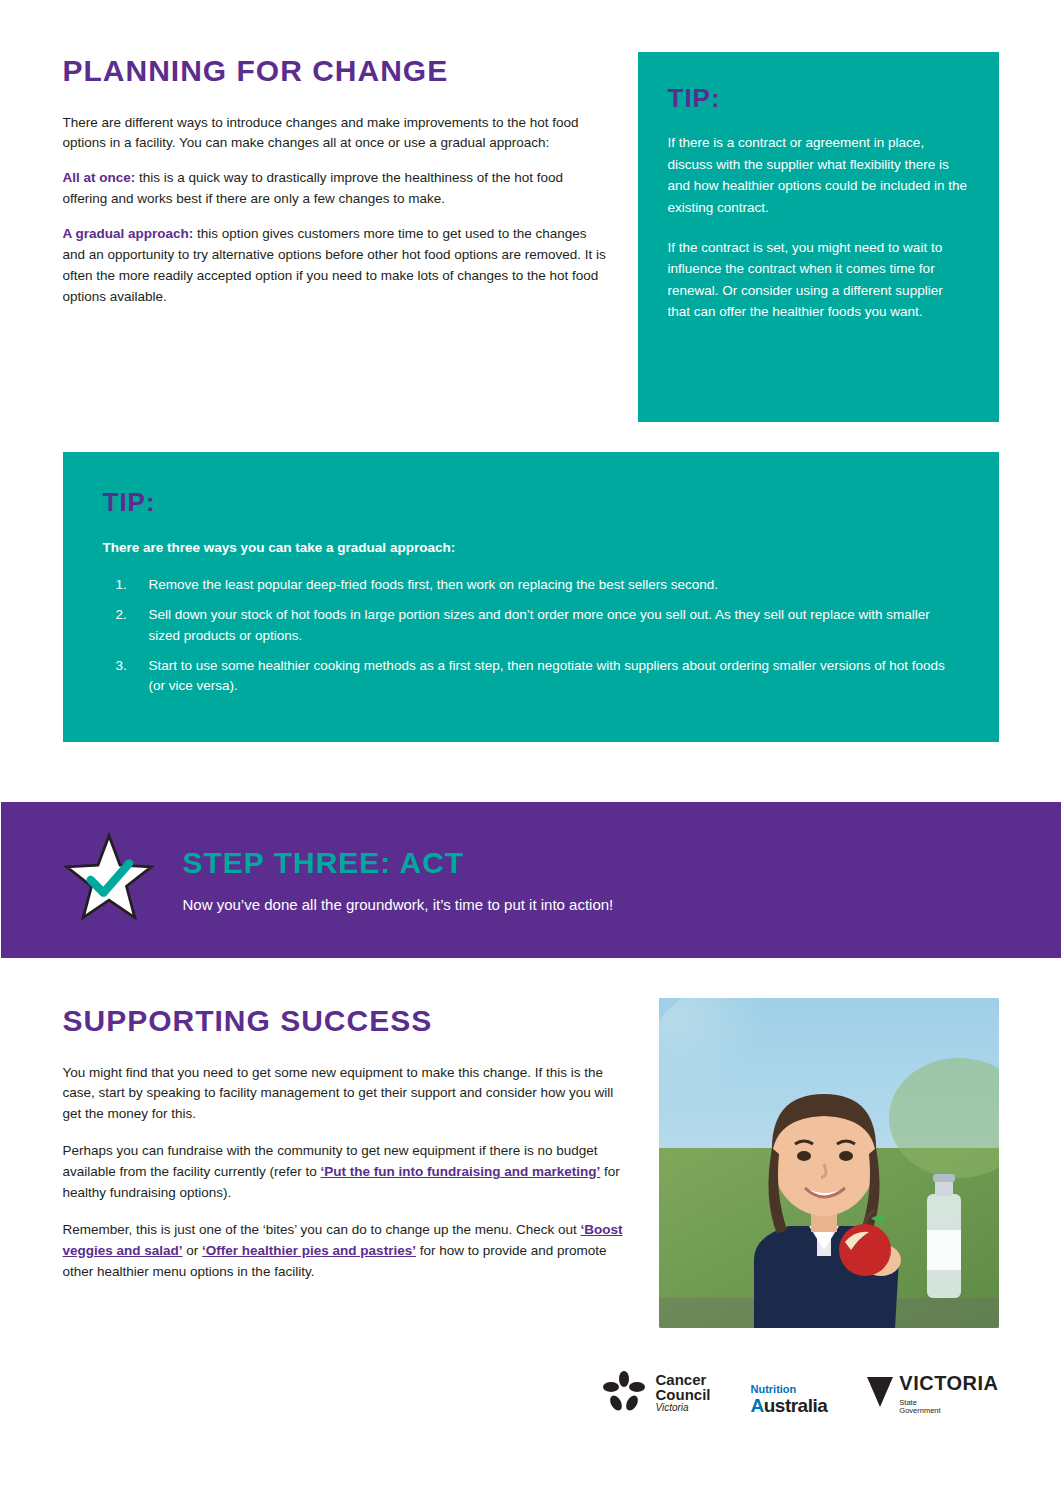Planning for change
There are different ways to introduce changes and make improvements to the hot food options in a facility. You can make changes all at once or use a gradual approach:
All at once: this is a quick way to drastically improve the healthiness of the hot food offering and works best if there are only a few changes to make.
A gradual approach: this option gives customers more time to get used to the changes and an opportunity to try alternative options before other hot food options are removed. It is often the more readily accepted option if you need to make lots of changes to the hot food options available.
Tip:
If there is a contract or agreement in place, discuss with the supplier what flexibility there is and how healthier options could be included in the existing contract.
If the contract is set, you might need to wait to influence the contract when it comes time for renewal. Or consider using a different supplier that can offer the healthier foods you want.
Tip:
There are three ways you can take a gradual approach:
Remove the least popular deep-fried foods first, then work on replacing the best sellers second.
Sell down your stock of hot foods in large portion sizes and don’t order more once you sell out. As they sell out replace with smaller sized products or options.
Start to use some healthier cooking methods as a first step, then negotiate with suppliers about ordering smaller versions of hot foods (or vice versa).
Step three: Act
Now you’ve done all the groundwork, it’s time to put it into action!
Supporting success
You might find that you need to get some new equipment to make this change. If this is the case, start by speaking to facility management to get their support and consider how you will get the money for this.
Perhaps you can fundraise with the community to get new equipment if there is no budget available from the facility currently (refer to ‘Put the fun into fundraising and marketing’ for healthy fundraising options).
Remember, this is just one of the ‘bites’ you can do to change up the menu. Check out ‘Boost veggies and salad’ or ‘Offer healthier pies and pastries’ for how to provide and promote other healthier menu options in the facility.
Cancer
Council
Victoria
Nutrition
Australia
VICTORIA
State
Government